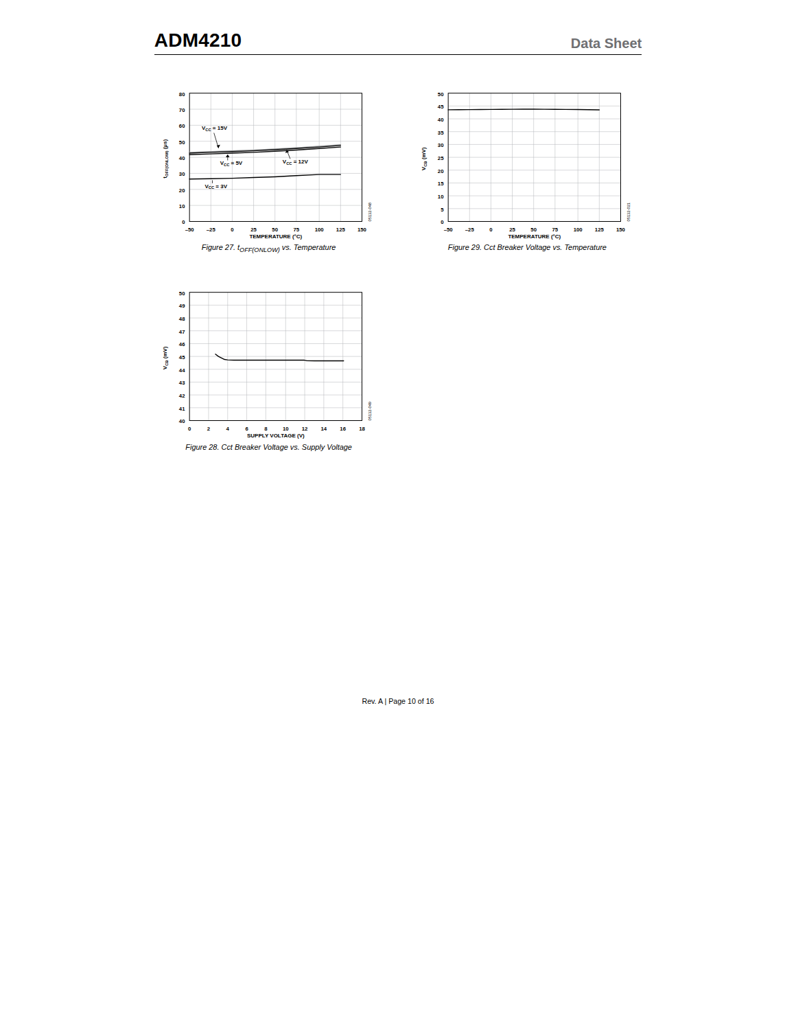ADM4210
Data Sheet
80 70 60 50 40 30 20 10 0 –50 –25 0 25 50 75 100 125 150 TEMPERATURE (°C) tOFF(ONLOW) (µs) VCC = 15V VCC = 5V VCC = 12V VCC = 3V 05132-048
Figure 27. tOFF(ONLOW) vs. Temperature
50 45 40 35 30 25 20 15 10 5 0 –50 –25 0 25 50 75 100 125 150 TEMPERATURE (°C) VCB (mV) 05132-021
Figure 29. Cct Breaker Voltage vs. Temperature
50 49 48 47 46 45 44 43 42 41 40 0 2 4 6 8 10 12 14 16 18 SUPPLY VOLTAGE (V) VCB (mV) 05132-049
Figure 28. Cct Breaker Voltage vs. Supply Voltage
Rev. A | Page 10 of 16